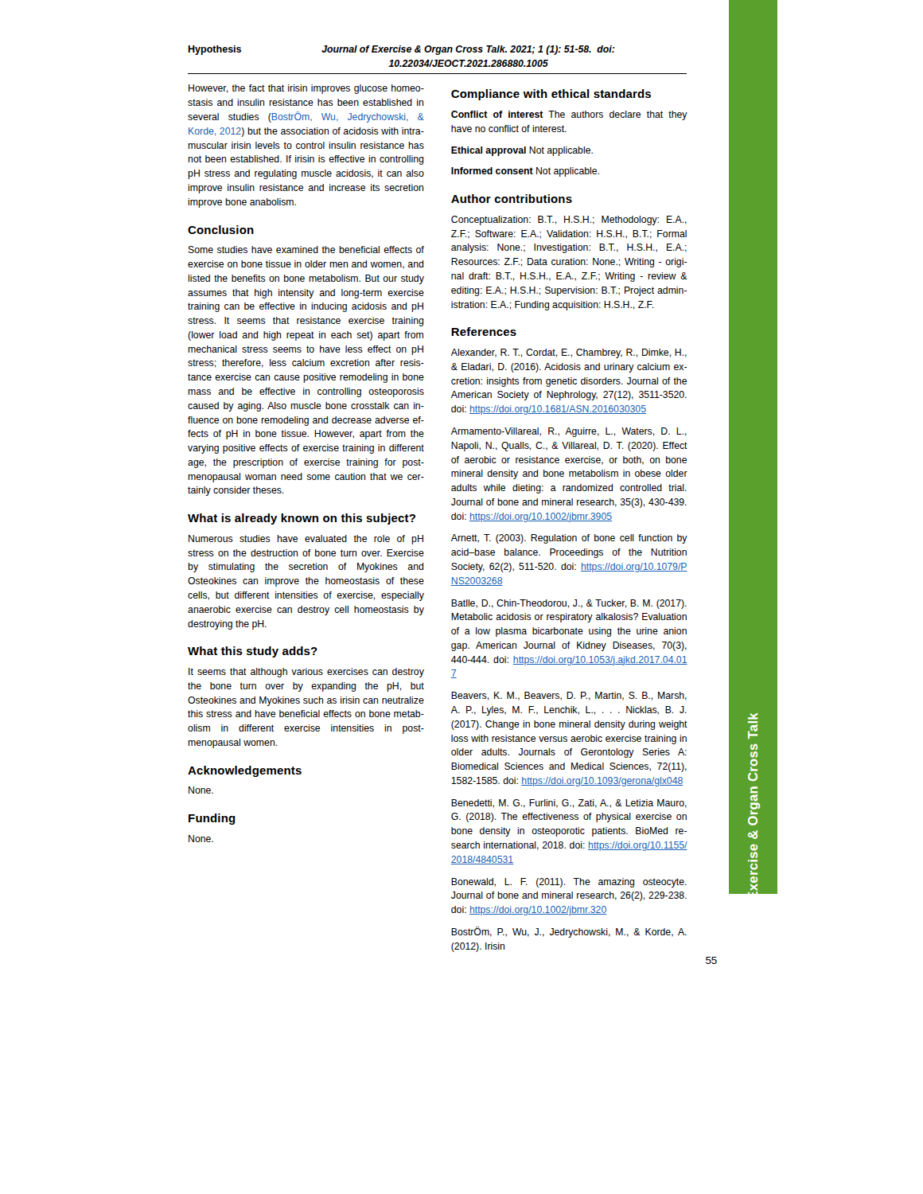Journal of Exercise & Organ Cross Talk
Hypothesis
Journal of Exercise & Organ Cross Talk. 2021; 1 (1): 51-58. doi: 10.22034/JEOCT.2021.286880.1005
However, the fact that irisin improves glucose homeostasis and insulin resistance has been established in several studies (BostrÖm, Wu, Jedrychowski, & Korde, 2012) but the association of acidosis with intramuscular irisin levels to control insulin resistance has not been established. If irisin is effective in controlling pH stress and regulating muscle acidosis, it can also improve insulin resistance and increase its secretion improve bone anabolism.
Conclusion
Some studies have examined the beneficial effects of exercise on bone tissue in older men and women, and listed the benefits on bone metabolism. But our study assumes that high intensity and long-term exercise training can be effective in inducing acidosis and pH stress. It seems that resistance exercise training (lower load and high repeat in each set) apart from mechanical stress seems to have less effect on pH stress; therefore, less calcium excretion after resistance exercise can cause positive remodeling in bone mass and be effective in controlling osteoporosis caused by aging. Also muscle bone crosstalk can influence on bone remodeling and decrease adverse effects of pH in bone tissue. However, apart from the varying positive effects of exercise training in different age, the prescription of exercise training for post-menopausal woman need some caution that we certainly consider theses.
What is already known on this subject?
Numerous studies have evaluated the role of pH stress on the destruction of bone turn over. Exercise by stimulating the secretion of Myokines and Osteokines can improve the homeostasis of these cells, but different intensities of exercise, especially anaerobic exercise can destroy cell homeostasis by destroying the pH.
What this study adds?
It seems that although various exercises can destroy the bone turn over by expanding the pH, but Osteokines and Myokines such as irisin can neutralize this stress and have beneficial effects on bone metabolism in different exercise intensities in postmenopausal women.
Acknowledgements
None.
Funding
None.
Compliance with ethical standards
Conflict of interest The authors declare that they have no conflict of interest.
Ethical approval Not applicable.
Informed consent Not applicable.
Author contributions
Conceptualization: B.T., H.S.H.; Methodology: E.A., Z.F.; Software: E.A.; Validation: H.S.H., B.T.; Formal analysis: None.; Investigation: B.T., H.S.H., E.A.; Resources: Z.F.; Data curation: None.; Writing - original draft: B.T., H.S.H., E.A., Z.F.; Writing - review & editing: E.A.; H.S.H.; Supervision: B.T.; Project administration: E.A.; Funding acquisition: H.S.H., Z.F.
References
Alexander, R. T., Cordat, E., Chambrey, R., Dimke, H., & Eladari, D. (2016). Acidosis and urinary calcium excretion: insights from genetic disorders. Journal of the American Society of Nephrology, 27(12), 3511-3520. doi: https://doi.org/10.1681/ASN.2016030305
Armamento‑Villareal, R., Aguirre, L., Waters, D. L., Napoli, N., Qualls, C., & Villareal, D. T. (2020). Effect of aerobic or resistance exercise, or both, on bone mineral density and bone metabolism in obese older adults while dieting: a randomized controlled trial. Journal of bone and mineral research, 35(3), 430-439. doi: https://doi.org/10.1002/jbmr.3905
Arnett, T. (2003). Regulation of bone cell function by acid–base balance. Proceedings of the Nutrition Society, 62(2), 511-520. doi: https://doi.org/10.1079/PNS2003268
Batlle, D., Chin-Theodorou, J., & Tucker, B. M. (2017). Metabolic acidosis or respiratory alkalosis? Evaluation of a low plasma bicarbonate using the urine anion gap. American Journal of Kidney Diseases, 70(3), 440-444. doi: https://doi.org/10.1053/j.ajkd.2017.04.017
Beavers, K. M., Beavers, D. P., Martin, S. B., Marsh, A. P., Lyles, M. F., Lenchik, L., . . . Nicklas, B. J. (2017). Change in bone mineral density during weight loss with resistance versus aerobic exercise training in older adults. Journals of Gerontology Series A: Biomedical Sciences and Medical Sciences, 72(11), 1582-1585. doi: https://doi.org/10.1093/gerona/glx048
Benedetti, M. G., Furlini, G., Zati, A., & Letizia Mauro, G. (2018). The effectiveness of physical exercise on bone density in osteoporotic patients. BioMed research international, 2018. doi: https://doi.org/10.1155/2018/4840531
Bonewald, L. F. (2011). The amazing osteocyte. Journal of bone and mineral research, 26(2), 229-238. doi: https://doi.org/10.1002/jbmr.320
BostrÖm, P., Wu, J., Jedrychowski, M., & Korde, A. (2012). Irisin
55